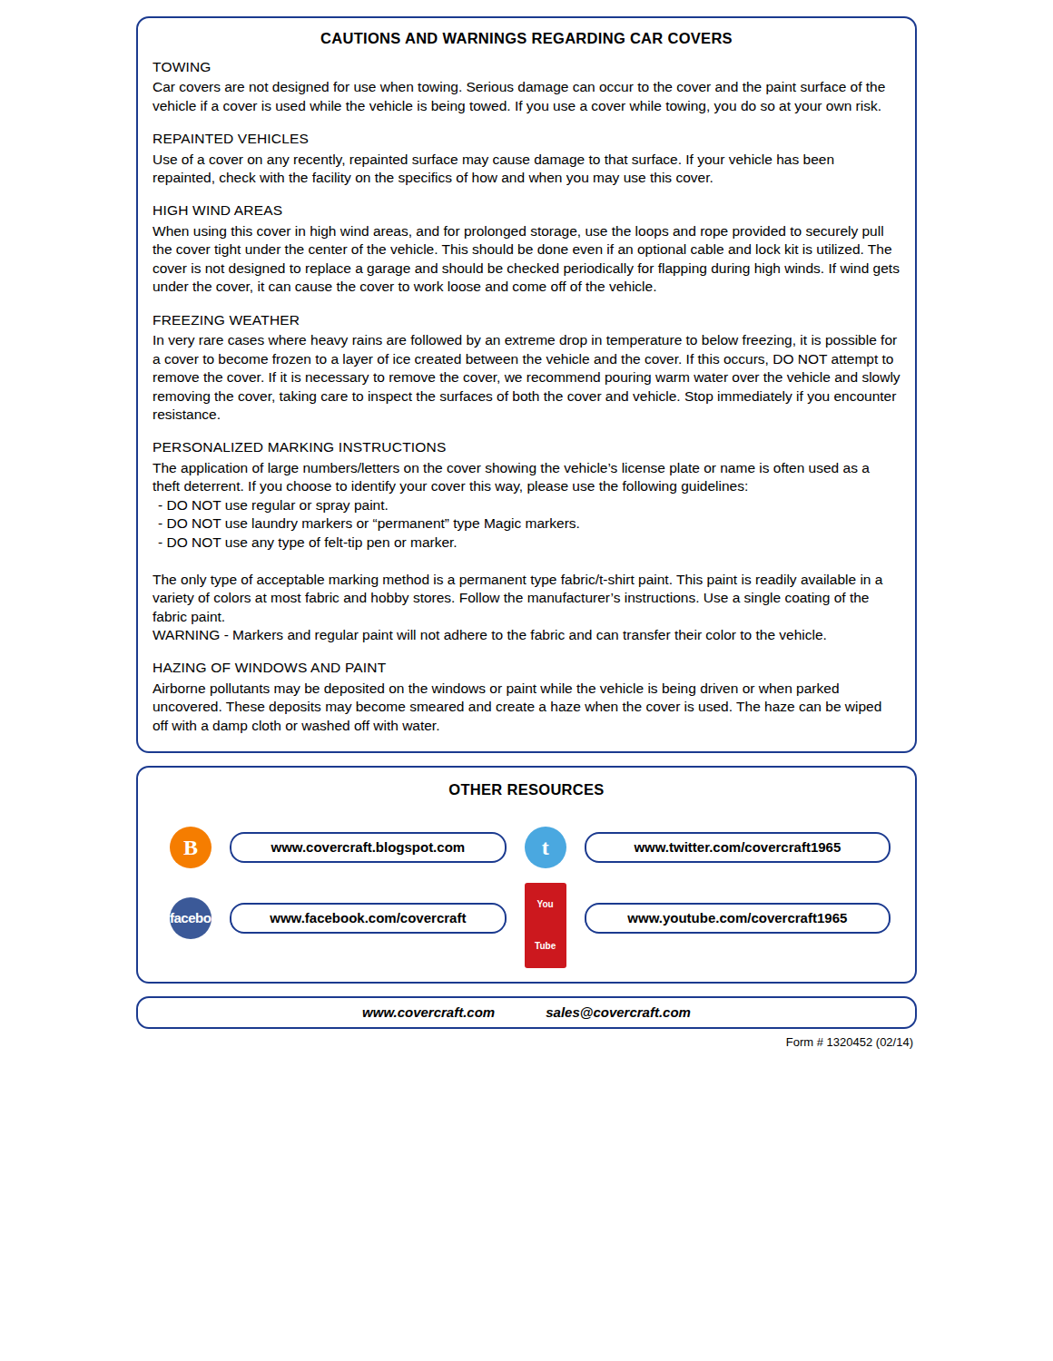CAUTIONS AND WARNINGS REGARDING CAR COVERS
TOWING
Car covers are not designed for use when towing. Serious damage can occur to the cover and the paint surface of the vehicle if a cover is used while the vehicle is being towed. If you use a cover while towing, you do so at your own risk.
REPAINTED VEHICLES
Use of a cover on any recently, repainted surface may cause damage to that surface. If your vehicle has been repainted, check with the facility on the specifics of how and when you may use this cover.
HIGH WIND AREAS
When using this cover in high wind areas, and for prolonged storage, use the loops and rope provided to securely pull the cover tight under the center of the vehicle. This should be done even if an optional cable and lock kit is utilized. The cover is not designed to replace a garage and should be checked periodically for flapping during high winds. If wind gets under the cover, it can cause the cover to work loose and come off of the vehicle.
FREEZING WEATHER
In very rare cases where heavy rains are followed by an extreme drop in temperature to below freezing, it is possible for a cover to become frozen to a layer of ice created between the vehicle and the cover. If this occurs, DO NOT attempt to remove the cover. If it is necessary to remove the cover, we recommend pouring warm water over the vehicle and slowly removing the cover, taking care to inspect the surfaces of both the cover and vehicle. Stop immediately if you encounter resistance.
PERSONALIZED MARKING INSTRUCTIONS
The application of large numbers/letters on the cover showing the vehicle’s license plate or name is often used as a theft deterrent. If you choose to identify your cover this way, please use the following guidelines:
DO NOT use regular or spray paint.
DO NOT use laundry markers or “permanent” type Magic markers.
DO NOT use any type of felt-tip pen or marker.
The only type of acceptable marking method is a permanent type fabric/t-shirt paint. This paint is readily available in a variety of colors at most fabric and hobby stores. Follow the manufacturer’s instructions. Use a single coating of the fabric paint.
WARNING - Markers and regular paint will not adhere to the fabric and can transfer their color to the vehicle.
HAZING OF WINDOWS AND PAINT
Airborne pollutants may be deposited on the windows or paint while the vehicle is being driven or when parked uncovered. These deposits may become smeared and create a haze when the cover is used. The haze can be wiped off with a damp cloth or washed off with water.
OTHER RESOURCES
| B | www.covercraft.blogspot.com | t | www.twitter.com/covercraft1965 |
| facebook | www.facebook.com/covercraft | You Tube | www.youtube.com/covercraft1965 |
www.covercraft.com sales@covercraft.com
Form # 1320452 (02/14)